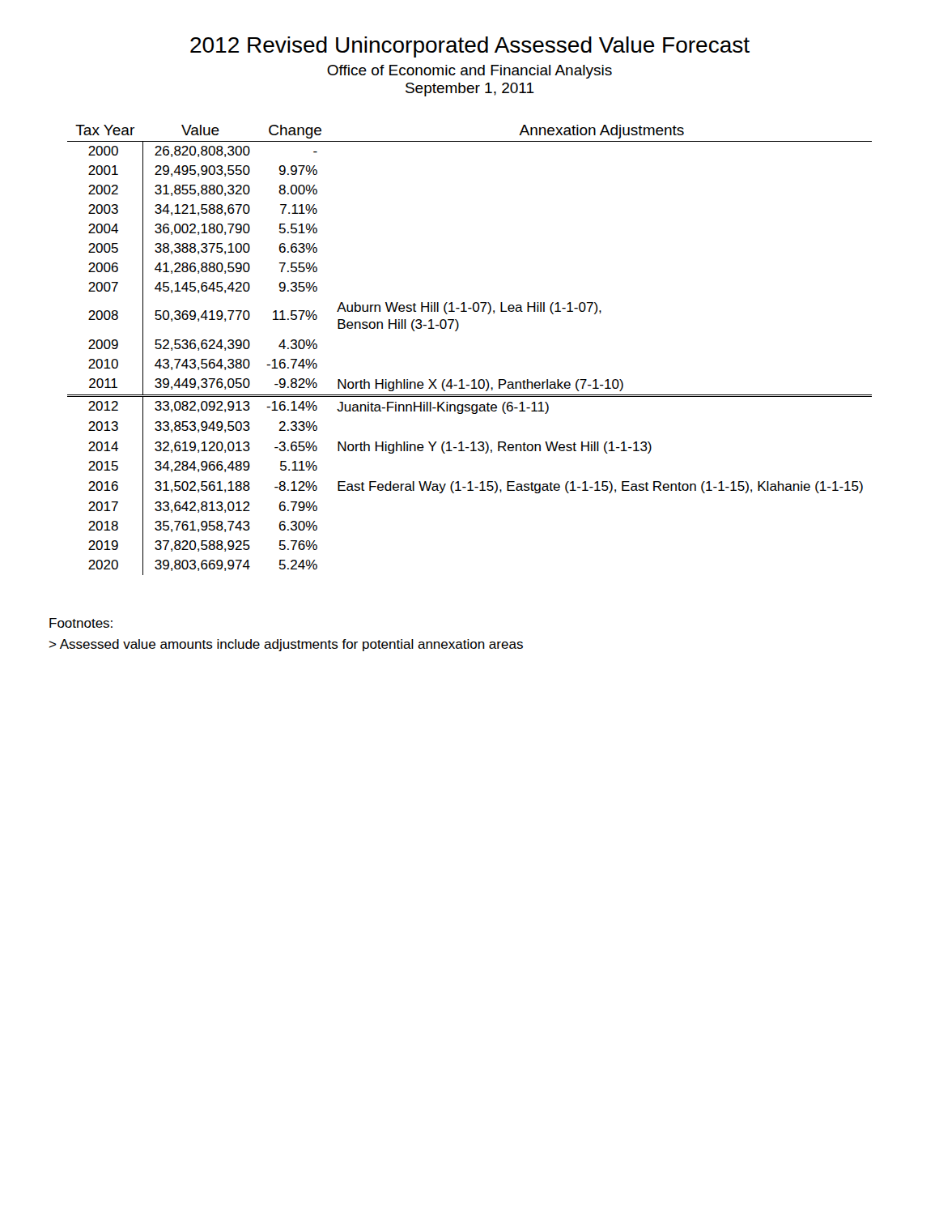2012 Revised Unincorporated Assessed Value Forecast
Office of Economic and Financial Analysis
September 1, 2011
| Tax Year | Value | Change | Annexation Adjustments |
| --- | --- | --- | --- |
| 2000 | 26,820,808,300 | - | |
| 2001 | 29,495,903,550 | 9.97% | |
| 2002 | 31,855,880,320 | 8.00% | |
| 2003 | 34,121,588,670 | 7.11% | |
| 2004 | 36,002,180,790 | 5.51% | |
| 2005 | 38,388,375,100 | 6.63% | |
| 2006 | 41,286,880,590 | 7.55% | |
| 2007 | 45,145,645,420 | 9.35% | |
| 2008 | 50,369,419,770 | 11.57% | Auburn West Hill (1-1-07), Lea Hill (1-1-07), Benson Hill (3-1-07) |
| 2009 | 52,536,624,390 | 4.30% | |
| 2010 | 43,743,564,380 | -16.74% | |
| 2011 | 39,449,376,050 | -9.82% | North Highline X (4-1-10), Pantherlake (7-1-10) |
| 2012 | 33,082,092,913 | -16.14% | Juanita-FinnHill-Kingsgate (6-1-11) |
| 2013 | 33,853,949,503 | 2.33% | |
| 2014 | 32,619,120,013 | -3.65% | North Highline Y (1-1-13), Renton West Hill (1-1-13) |
| 2015 | 34,284,966,489 | 5.11% | |
| 2016 | 31,502,561,188 | -8.12% | East Federal Way (1-1-15), Eastgate (1-1-15), East Renton (1-1-15), Klahanie (1-1-15) |
| 2017 | 33,642,813,012 | 6.79% | |
| 2018 | 35,761,958,743 | 6.30% | |
| 2019 | 37,820,588,925 | 5.76% | |
| 2020 | 39,803,669,974 | 5.24% | |
Footnotes:
> Assessed value amounts include adjustments for potential annexation areas